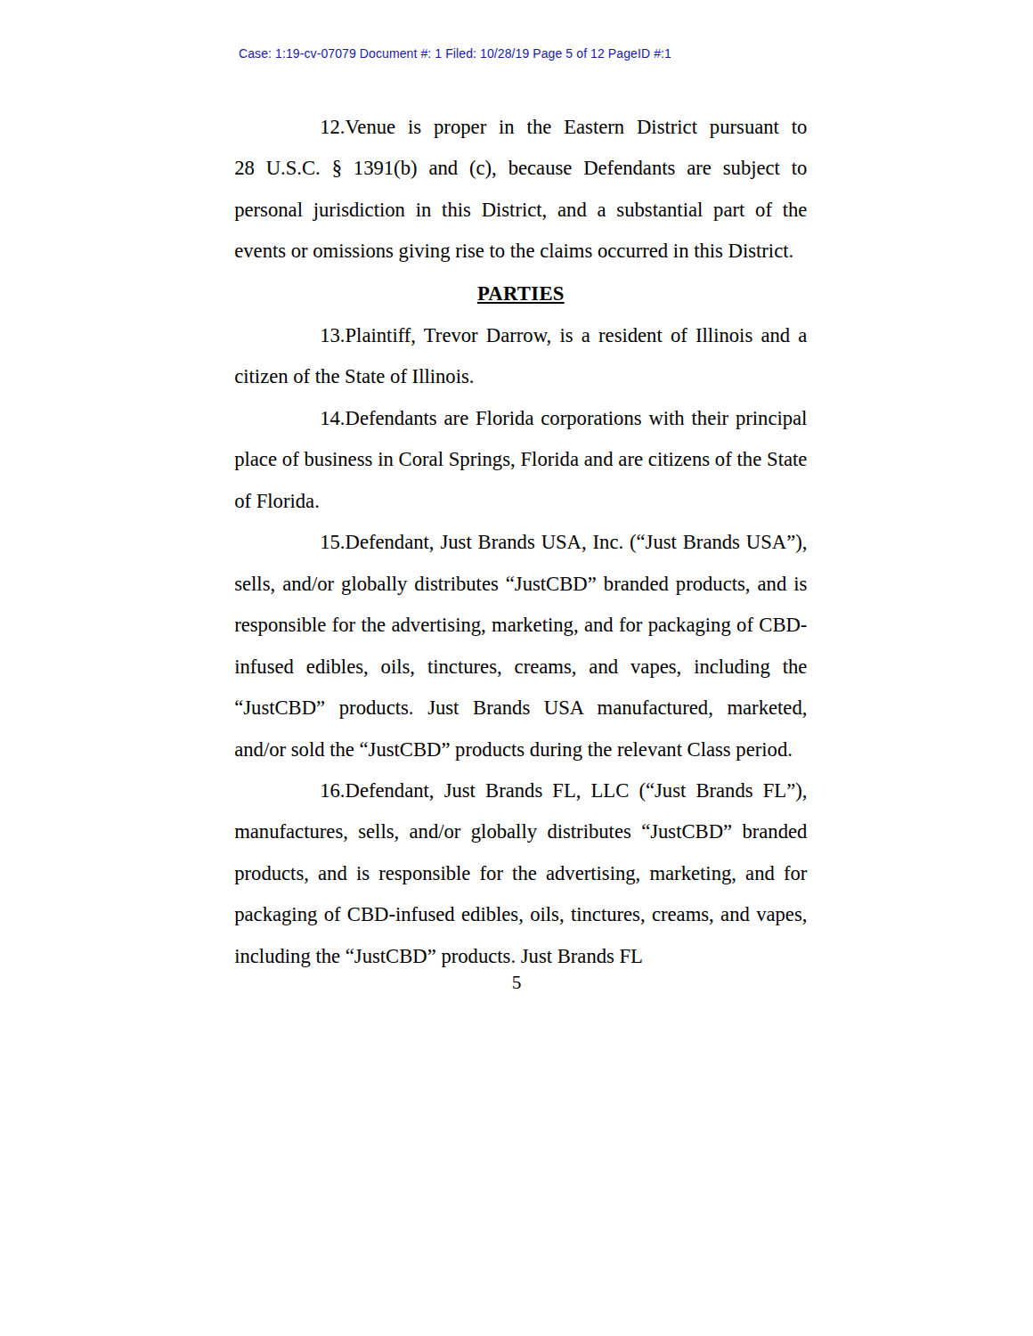Case: 1:19-cv-07079 Document #: 1 Filed: 10/28/19 Page 5 of 12 PageID #:1
12. Venue is proper in the Eastern District pursuant to 28 U.S.C. § 1391(b) and (c), because Defendants are subject to personal jurisdiction in this District, and a substantial part of the events or omissions giving rise to the claims occurred in this District.
PARTIES
13. Plaintiff, Trevor Darrow, is a resident of Illinois and a citizen of the State of Illinois.
14. Defendants are Florida corporations with their principal place of business in Coral Springs, Florida and are citizens of the State of Florida.
15. Defendant, Just Brands USA, Inc. (“Just Brands USA”), sells, and/or globally distributes “JustCBD” branded products, and is responsible for the advertising, marketing, and for packaging of CBD-infused edibles, oils, tinctures, creams, and vapes, including the “JustCBD” products. Just Brands USA manufactured, marketed, and/or sold the “JustCBD” products during the relevant Class period.
16. Defendant, Just Brands FL, LLC (“Just Brands FL”), manufactures, sells, and/or globally distributes “JustCBD” branded products, and is responsible for the advertising, marketing, and for packaging of CBD-infused edibles, oils, tinctures, creams, and vapes, including the “JustCBD” products. Just Brands FL
5